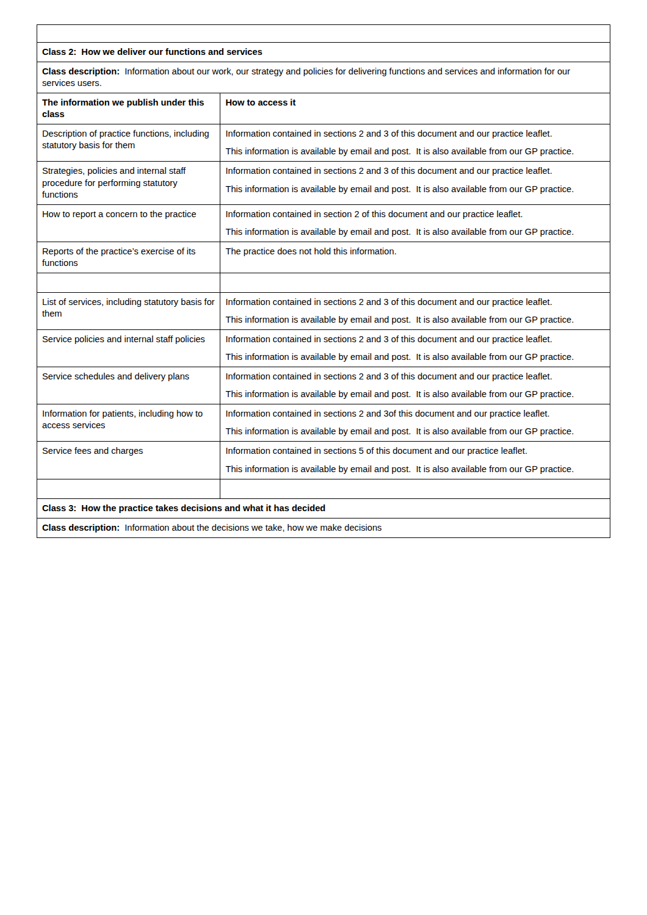| Class 2: How we deliver our functions and services |
| Class description: Information about our work, our strategy and policies for delivering functions and services and information for our services users. |
| The information we publish under this class | How to access it |
| Description of practice functions, including statutory basis for them | Information contained in sections 2 and 3 of this document and our practice leaflet. This information is available by email and post. It is also available from our GP practice. |
| Strategies, policies and internal staff procedure for performing statutory functions | Information contained in sections 2 and 3 of this document and our practice leaflet. This information is available by email and post. It is also available from our GP practice. |
| How to report a concern to the practice | Information contained in section 2 of this document and our practice leaflet. This information is available by email and post. It is also available from our GP practice. |
| Reports of the practice’s exercise of its functions | The practice does not hold this information. |
| List of services, including statutory basis for them | Information contained in sections 2 and 3 of this document and our practice leaflet. This information is available by email and post. It is also available from our GP practice. |
| Service policies and internal staff policies | Information contained in sections 2 and 3 of this document and our practice leaflet. This information is available by email and post. It is also available from our GP practice. |
| Service schedules and delivery plans | Information contained in sections 2 and 3 of this document and our practice leaflet. This information is available by email and post. It is also available from our GP practice. |
| Information for patients, including how to access services | Information contained in sections 2 and 3of this document and our practice leaflet. This information is available by email and post. It is also available from our GP practice. |
| Service fees and charges | Information contained in sections 5 of this document and our practice leaflet. This information is available by email and post. It is also available from our GP practice. |
| Class 3: How the practice takes decisions and what it has decided |
| Class description: Information about the decisions we take, how we make decisions |